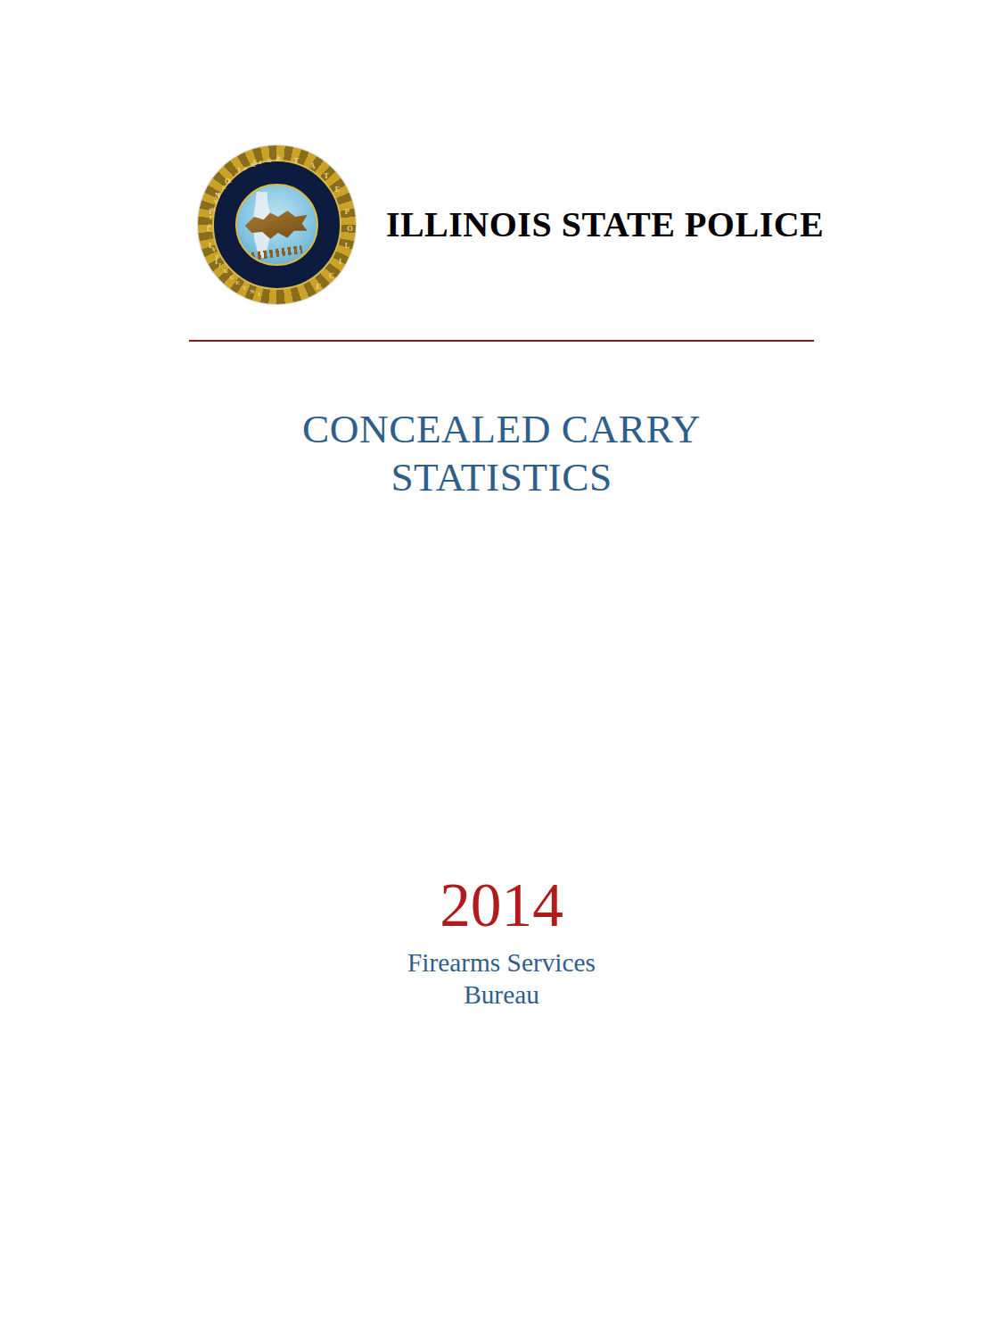I L L I N O I S S T A T E P O L I C E I N T E G R I T Y · S E R V I C E · P R I D E
ILLINOIS STATE POLICE
CONCEALED CARRY
STATISTICS
2014
Firearms Services
Bureau